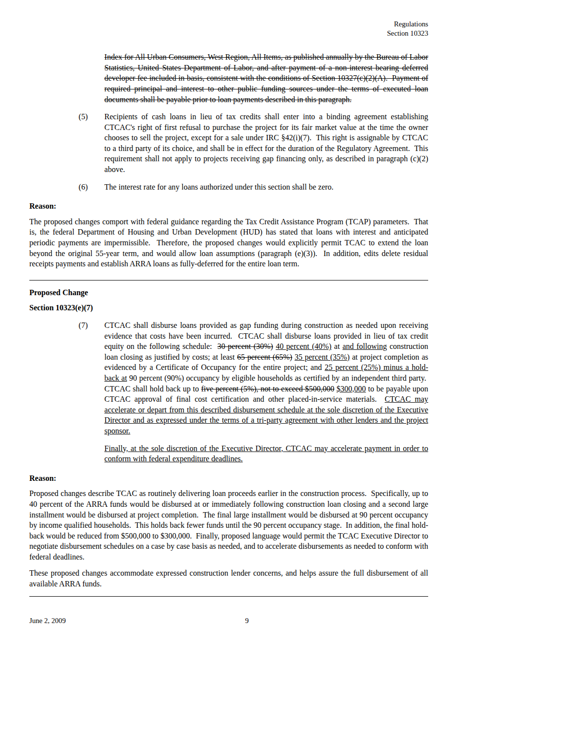Regulations
Section 10323
Index for All Urban Consumers, West Region, All Items, as published annually by the Bureau of Labor Statistics, United States Department of Labor, and after payment of a non-interest bearing deferred developer fee included in basis, consistent with the conditions of Section 10327(c)(2)(A). Payment of required principal and interest to other public funding sources under the terms of executed loan documents shall be payable prior to loan payments described in this paragraph.
(5)
Recipients of cash loans in lieu of tax credits shall enter into a binding agreement establishing CTCAC's right of first refusal to purchase the project for its fair market value at the time the owner chooses to sell the project, except for a sale under IRC §42(i)(7). This right is assignable by CTCAC to a third party of its choice, and shall be in effect for the duration of the Regulatory Agreement. This requirement shall not apply to projects receiving gap financing only, as described in paragraph (c)(2) above.
(6)
The interest rate for any loans authorized under this section shall be zero.
Reason:
The proposed changes comport with federal guidance regarding the Tax Credit Assistance Program (TCAP) parameters. That is, the federal Department of Housing and Urban Development (HUD) has stated that loans with interest and anticipated periodic payments are impermissible. Therefore, the proposed changes would explicitly permit TCAC to extend the loan beyond the original 55-year term, and would allow loan assumptions (paragraph (e)(3)). In addition, edits delete residual receipts payments and establish ARRA loans as fully-deferred for the entire loan term.
Proposed Change
Section 10323(e)(7)
(7)
CTCAC shall disburse loans provided as gap funding during construction as needed upon receiving evidence that costs have been incurred. CTCAC shall disburse loans provided in lieu of tax credit equity on the following schedule: 30 percent (30%) 40 percent (40%) at and following construction loan closing as justified by costs; at least 65 percent (65%) 35 percent (35%) at project completion as evidenced by a Certificate of Occupancy for the entire project; and 25 percent (25%) minus a hold-back at 90 percent (90%) occupancy by eligible households as certified by an independent third party. CTCAC shall hold back up to five percent (5%), not to exceed $500,000 $300,000 to be payable upon CTCAC approval of final cost certification and other placed-in-service materials. CTCAC may accelerate or depart from this described disbursement schedule at the sole discretion of the Executive Director and as expressed under the terms of a tri-party agreement with other lenders and the project sponsor.
Finally, at the sole discretion of the Executive Director, CTCAC may accelerate payment in order to conform with federal expenditure deadlines.
Reason:
Proposed changes describe TCAC as routinely delivering loan proceeds earlier in the construction process. Specifically, up to 40 percent of the ARRA funds would be disbursed at or immediately following construction loan closing and a second large installment would be disbursed at project completion. The final large installment would be disbursed at 90 percent occupancy by income qualified households. This holds back fewer funds until the 90 percent occupancy stage. In addition, the final hold-back would be reduced from $500,000 to $300,000. Finally, proposed language would permit the TCAC Executive Director to negotiate disbursement schedules on a case by case basis as needed, and to accelerate disbursements as needed to conform with federal deadlines.
These proposed changes accommodate expressed construction lender concerns, and helps assure the full disbursement of all available ARRA funds.
June 2, 2009 9